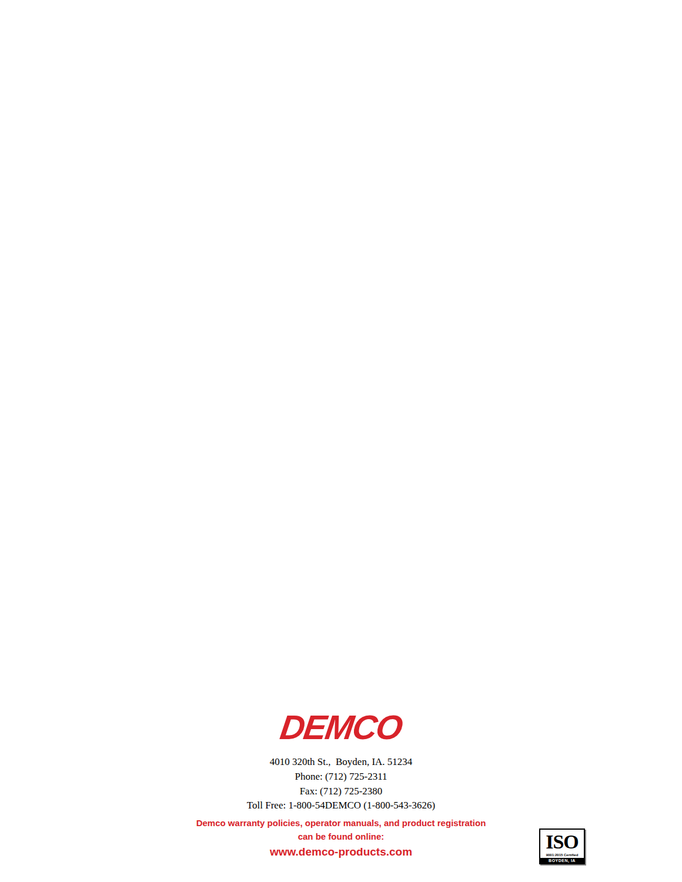DEMCO
4010 320th St., Boyden, IA. 51234
Phone: (712) 725-2311
Fax: (712) 725-2380
Toll Free: 1-800-54DEMCO (1-800-543-3626)
Demco warranty policies, operator manuals, and product registration
can be found online:
www.demco-products.com
ISO
9001:2015 Certified
BOYDEN, IA